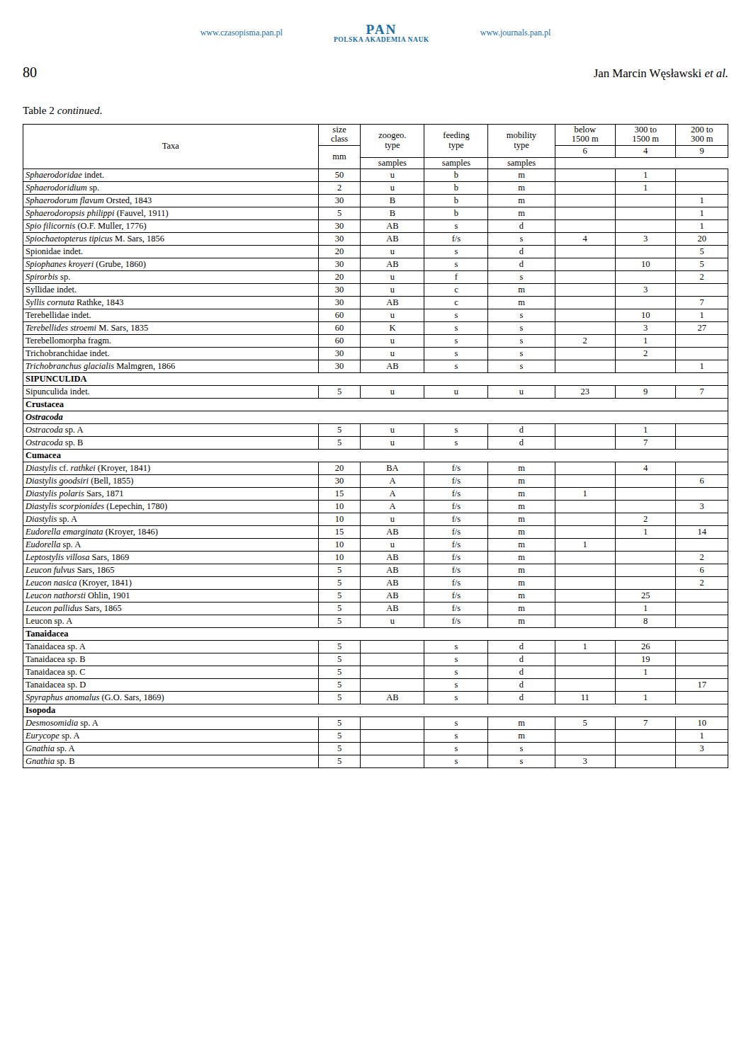www.czasopisma.pan.pl PAN
POLSKA AKADEMIA NAUK
www.journals.pan.pl
80 Jan Marcin Węsławski et al.
Table 2 continued.
| Taxa | size class | zoogeo. type | feeding type | mobility type | below 1500 m | 300 to 1500 m | 200 to 300 m |
| --- | --- | --- | --- | --- | --- | --- | --- |
| mm | 6 | 4 | 9 |
| samples | samples | samples |
| Sphaerodoridae indet. | 50 | u | b | m | | 1 | |
| Sphaerodoridium sp. | 2 | u | b | m | | 1 | |
| Sphaerodorum flavum Orsted, 1843 | 30 | B | b | m | | | 1 |
| Sphaerodoropsis philippi (Fauvel, 1911) | 5 | B | b | m | | | 1 |
| Spio filicornis (O.F. Muller, 1776) | 30 | AB | s | d | | | 1 |
| Spiochaetopterus tipicus M. Sars, 1856 | 30 | AB | f/s | s | 4 | 3 | 20 |
| Spionidae indet. | 20 | u | s | d | | | 5 |
| Spiophanes kroyeri (Grube, 1860) | 30 | AB | s | d | | 10 | 5 |
| Spirorbis sp. | 20 | u | f | s | | | 2 |
| Syllidae indet. | 30 | u | c | m | | 3 | |
| Syllis cornuta Rathke, 1843 | 30 | AB | c | m | | | 7 |
| Terebellidae indet. | 60 | u | s | s | | 10 | 1 |
| Terebellides stroemi M. Sars, 1835 | 60 | K | s | s | | 3 | 27 |
| Terebellomorpha fragm. | 60 | u | s | s | 2 | 1 | |
| Trichobranchidae indet. | 30 | u | s | s | | 2 | |
| Trichobranchus glacialis Malmgren, 1866 | 30 | AB | s | s | | | 1 |
| SIPUNCULIDA |
| Sipunculida indet. | 5 | u | u | u | 23 | 9 | 7 |
| Crustacea |
| Ostracoda |
| Ostracoda sp. A | 5 | u | s | d | | 1 | |
| Ostracoda sp. B | 5 | u | s | d | | 7 | |
| Cumacea |
| Diastylis cf. rathkei (Kroyer, 1841) | 20 | BA | f/s | m | | 4 | |
| Diastylis goodsiri (Bell, 1855) | 30 | A | f/s | m | | | 6 |
| Diastylis polaris Sars, 1871 | 15 | A | f/s | m | 1 | | |
| Diastylis scorpionides (Lepechin, 1780) | 10 | A | f/s | m | | | 3 |
| Diastylis sp. A | 10 | u | f/s | m | | 2 | |
| Eudorella emarginata (Kroyer, 1846) | 15 | AB | f/s | m | | 1 | 14 |
| Eudorella sp. A | 10 | u | f/s | m | 1 | | |
| Leptostylis villosa Sars, 1869 | 10 | AB | f/s | m | | | 2 |
| Leucon fulvus Sars, 1865 | 5 | AB | f/s | m | | | 6 |
| Leucon nasica (Kroyer, 1841) | 5 | AB | f/s | m | | | 2 |
| Leucon nathorsti Ohlin, 1901 | 5 | AB | f/s | m | | 25 | |
| Leucon pallidus Sars, 1865 | 5 | AB | f/s | m | | 1 | |
| Leucon sp. A | 5 | u | f/s | m | | 8 | |
| Tanaidacea |
| Tanaidacea sp. A | 5 | | s | d | 1 | 26 | |
| Tanaidacea sp. B | 5 | | s | d | | 19 | |
| Tanaidacea sp. C | 5 | | s | d | | 1 | |
| Tanaidacea sp. D | 5 | | s | d | | | 17 |
| Spyraphus anomalus (G.O. Sars, 1869) | 5 | AB | s | d | 11 | 1 | |
| Isopoda |
| Desmosomidia sp. A | 5 | | s | m | 5 | 7 | 10 |
| Eurycope sp. A | 5 | | s | m | | | 1 |
| Gnathia sp. A | 5 | | s | s | | | 3 |
| Gnathia sp. B | 5 | | s | s | 3 | | |